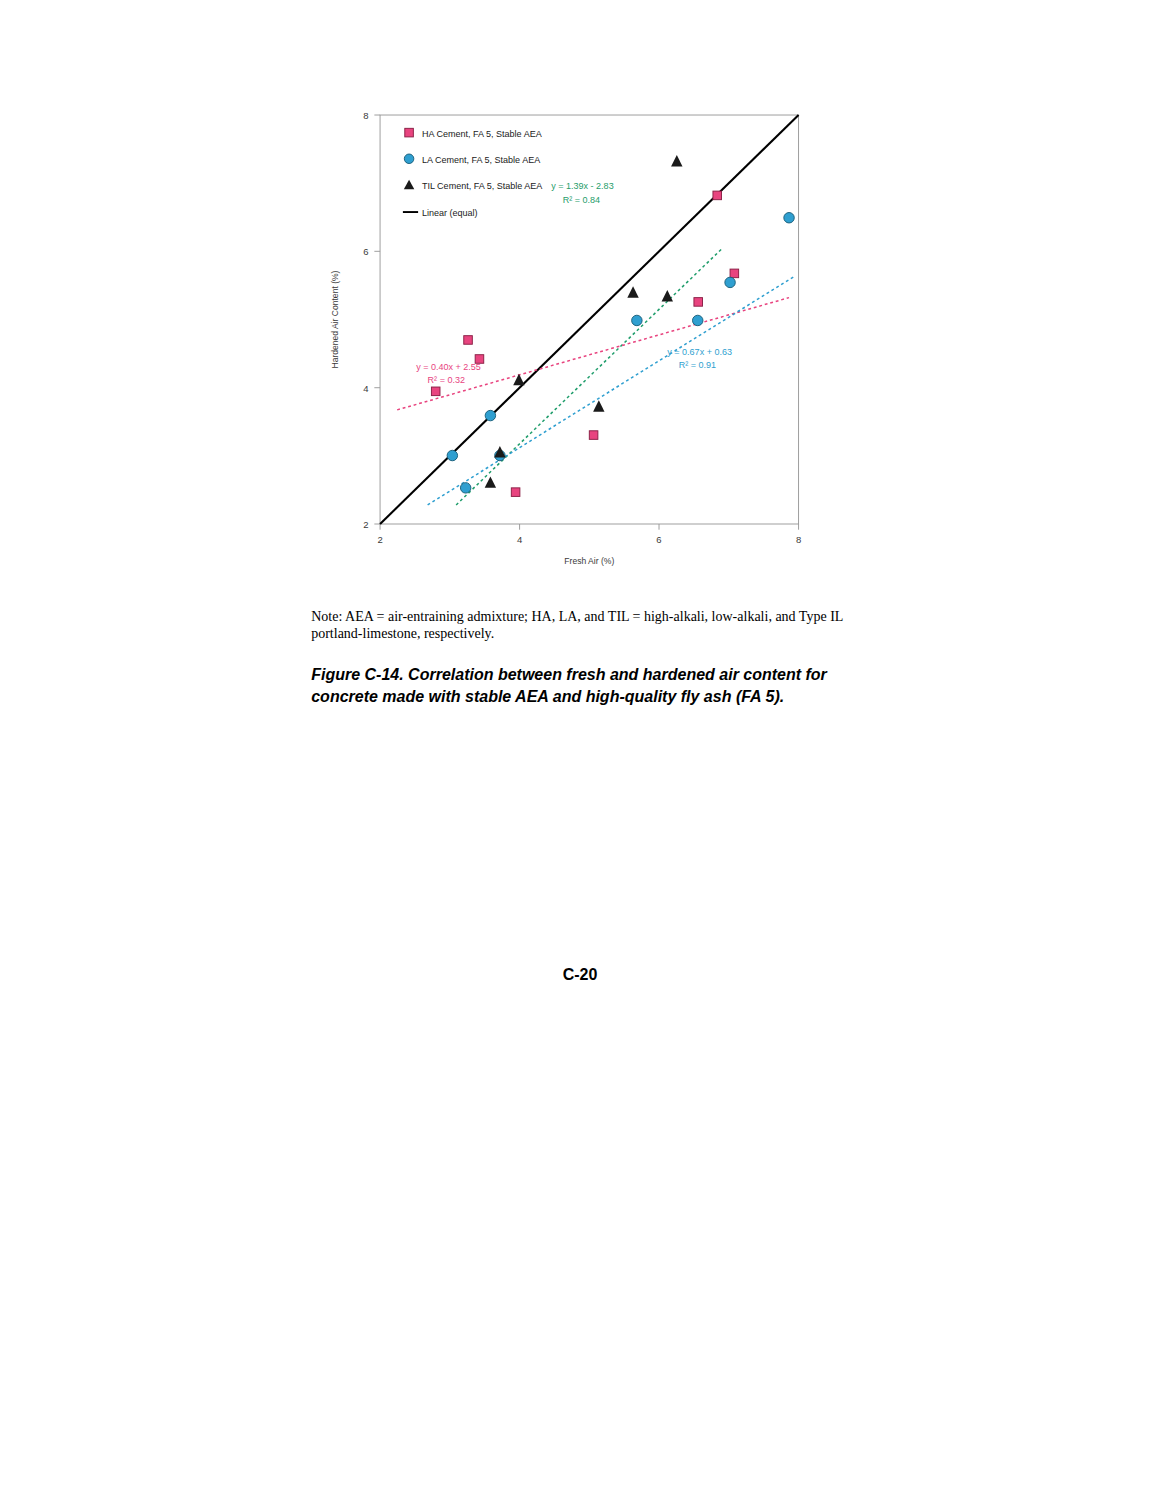2 4 6 8 2 4 6 8 Fresh Air (%) Hardened Air Content (%) y = 1.39x - 2.83 R² = 0.84 y = 0.40x + 2.55 R² = 0.32 y = 0.67x + 0.63 R² = 0.91 HA Cement, FA 5, Stable AEA LA Cement, FA 5, Stable AEA TIL Cement, FA 5, Stable AEA Linear (equal)
Note: AEA = air-entraining admixture; HA, LA, and TIL = high-alkali, low-alkali, and Type IL portland-limestone, respectively.
Figure C-14. Correlation between fresh and hardened air content for concrete made with stable AEA and high-quality fly ash (FA 5).
C-20